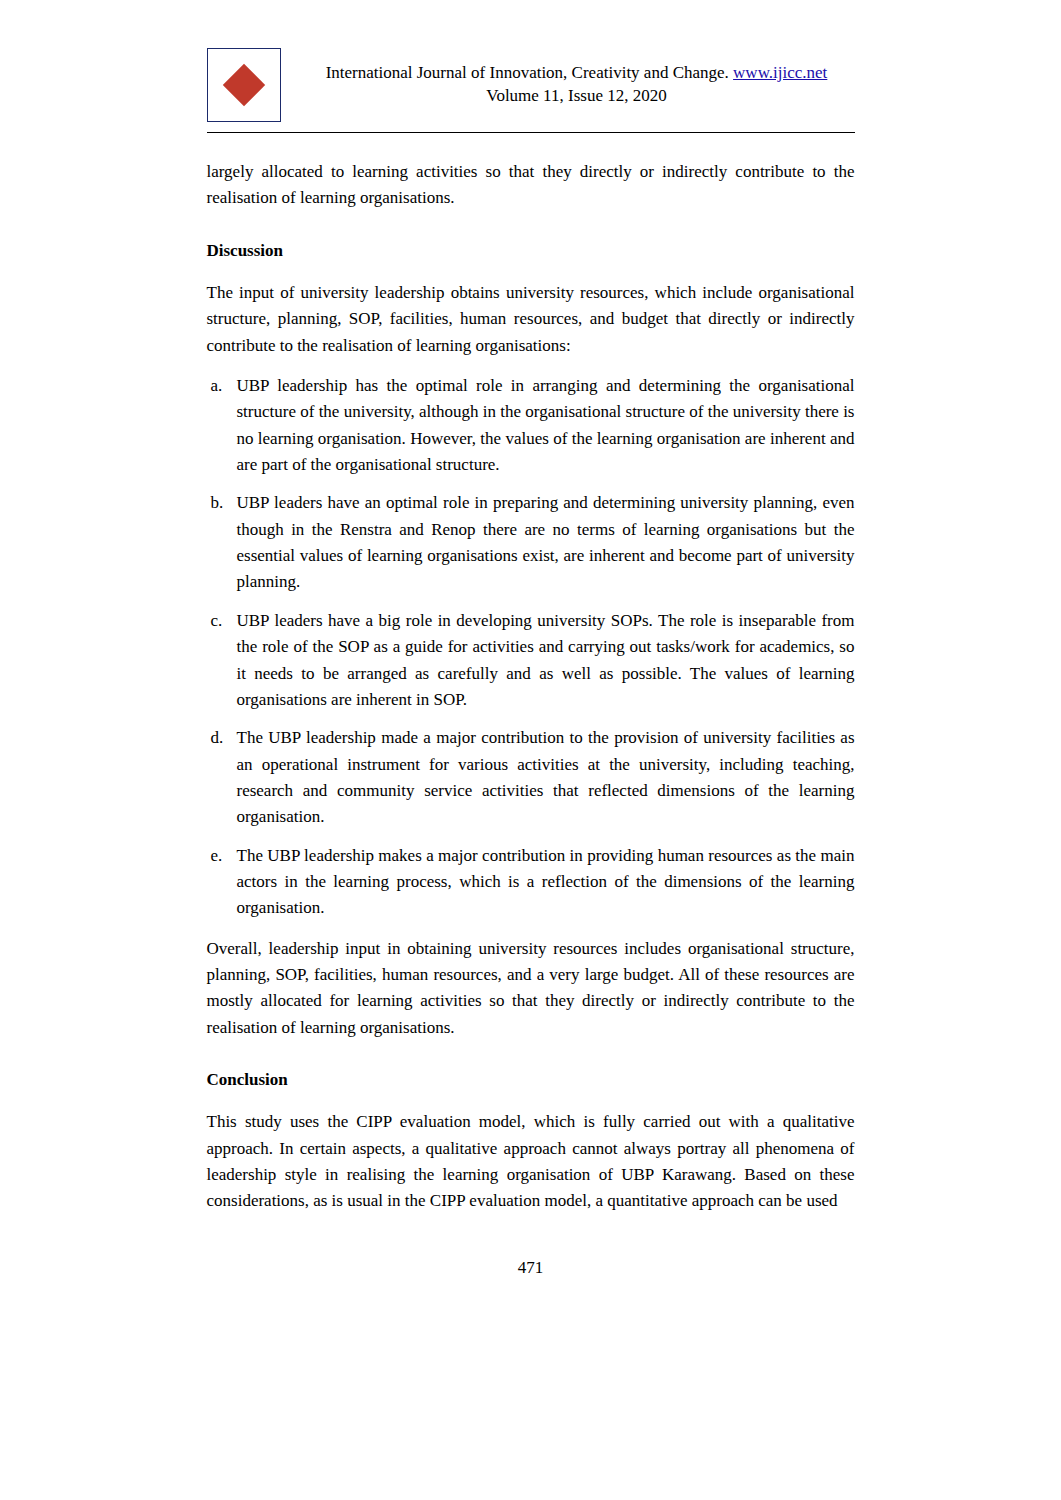International Journal of Innovation, Creativity and Change. www.ijicc.net
Volume 11, Issue 12, 2020
largely allocated to learning activities so that they directly or indirectly contribute to the realisation of learning organisations.
Discussion
The input of university leadership obtains university resources, which include organisational structure, planning, SOP, facilities, human resources, and budget that directly or indirectly contribute to the realisation of learning organisations:
UBP leadership has the optimal role in arranging and determining the organisational structure of the university, although in the organisational structure of the university there is no learning organisation. However, the values of the learning organisation are inherent and are part of the organisational structure.
UBP leaders have an optimal role in preparing and determining university planning, even though in the Renstra and Renop there are no terms of learning organisations but the essential values of learning organisations exist, are inherent and become part of university planning.
UBP leaders have a big role in developing university SOPs. The role is inseparable from the role of the SOP as a guide for activities and carrying out tasks/work for academics, so it needs to be arranged as carefully and as well as possible. The values of learning organisations are inherent in SOP.
The UBP leadership made a major contribution to the provision of university facilities as an operational instrument for various activities at the university, including teaching, research and community service activities that reflected dimensions of the learning organisation.
The UBP leadership makes a major contribution in providing human resources as the main actors in the learning process, which is a reflection of the dimensions of the learning organisation.
Overall, leadership input in obtaining university resources includes organisational structure, planning, SOP, facilities, human resources, and a very large budget. All of these resources are mostly allocated for learning activities so that they directly or indirectly contribute to the realisation of learning organisations.
Conclusion
This study uses the CIPP evaluation model, which is fully carried out with a qualitative approach. In certain aspects, a qualitative approach cannot always portray all phenomena of leadership style in realising the learning organisation of UBP Karawang. Based on these considerations, as is usual in the CIPP evaluation model, a quantitative approach can be used
471